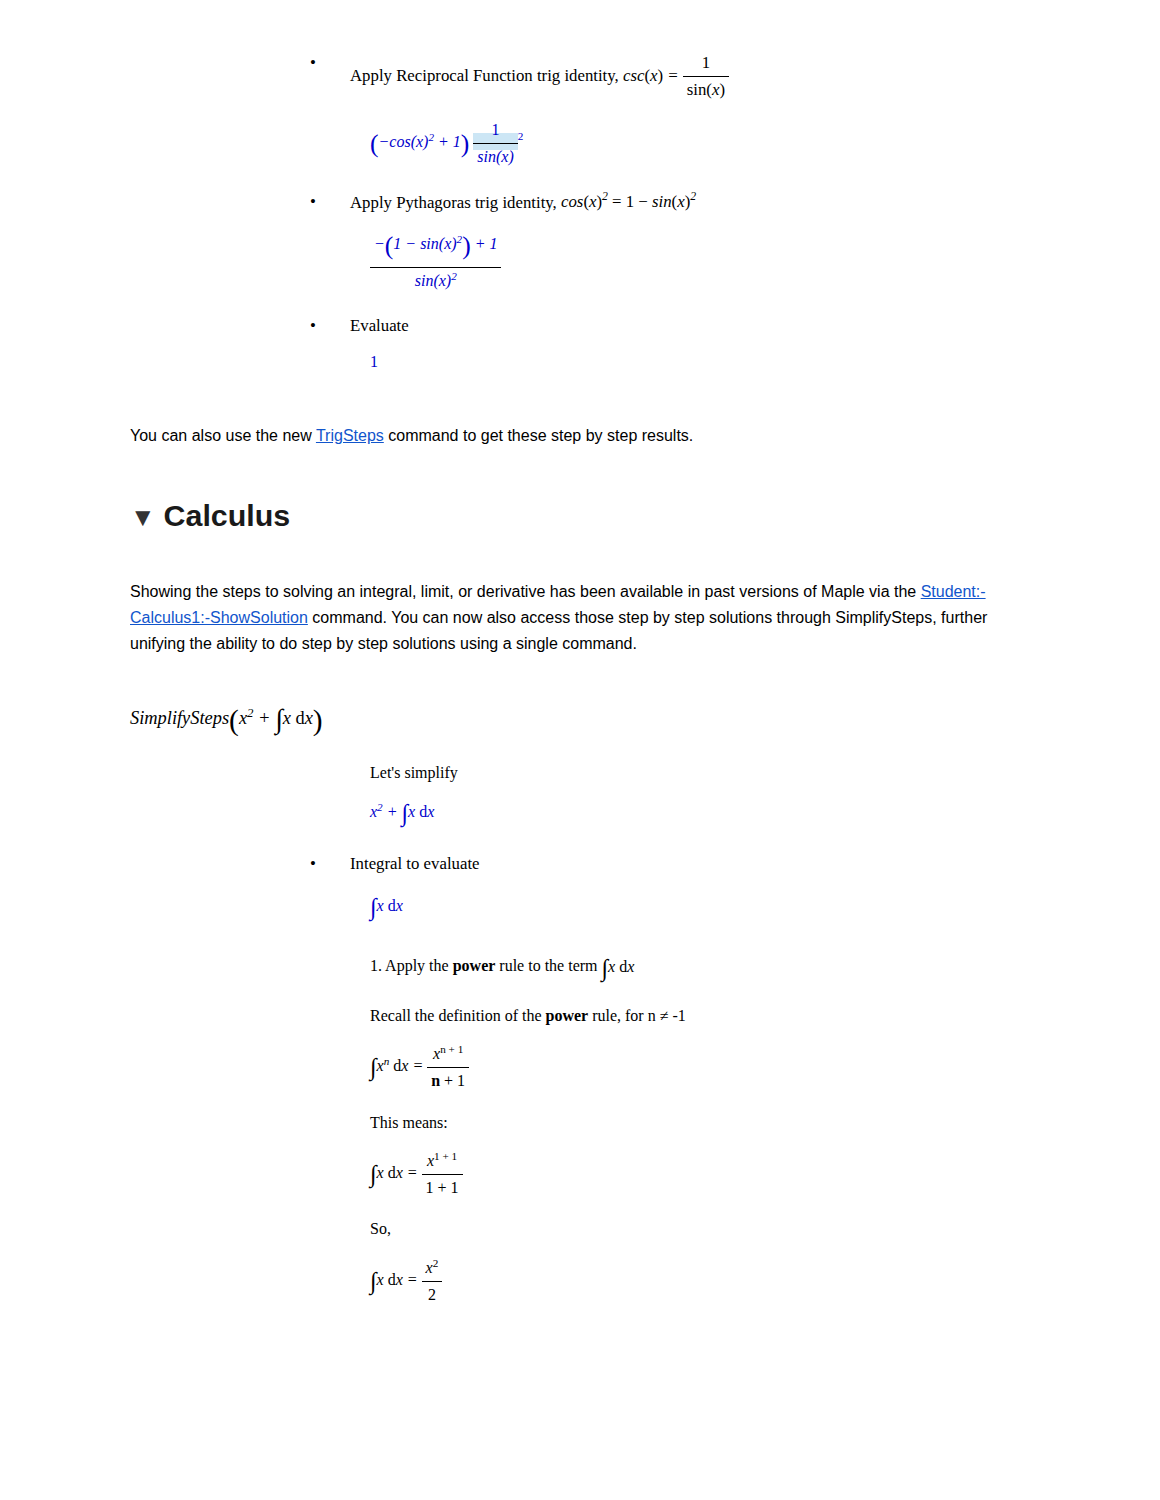Apply Reciprocal Function trig identity, csc(x) = 1 sin(x)
(−cos(x)2 + 1) 1 sin(x)2
Apply Pythagoras trig identity, cos(x)2 = 1 − sin(x)2
−(1 − sin(x)2) + 1 sin(x)2
Evaluate
1
You can also use the new TrigSteps command to get these step by step results.
▼Calculus
Showing the steps to solving an integral, limit, or derivative has been available in past versions of Maple via the Student:-Calculus1:-ShowSolution command. You can now also access those step by step solutions through SimplifySteps, further unifying the ability to do step by step solutions using a single command.
SimplifySteps(x2 + ∫x dx)
Let's simplify
x2 + ∫x dx
Integral to evaluate
∫x dx
1. Apply the power rule to the term ∫x dx
Recall the definition of the power rule, for n ≠ -1
∫xn dx = xn + 1 n + 1
This means:
∫x dx = x1 + 11 + 1
So,
∫x dx = x22